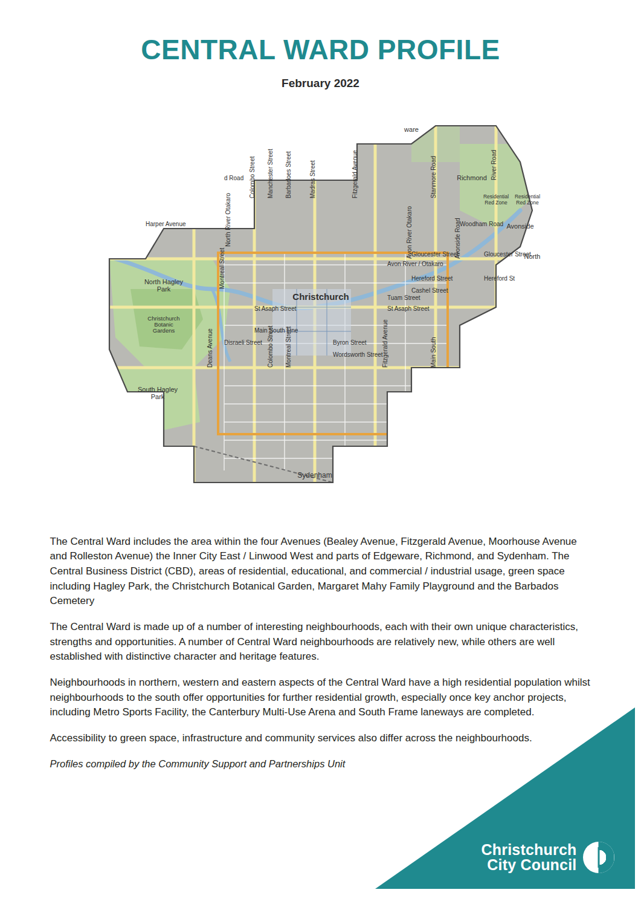Central Ward Profile
February 2022
Christchurch North Hagley Park Christchurch Botanic Gardens South Hagley Park Richmond Avonside North ware Sydenham Residential Red Zone Residential Red Zone Harper Avenue Woodham Road Gloucester Street Gloucester Street Hereford Street Hereford St Cashel Street St Asaph Street St Asaph Street Tuam Street Main South Line Byron Street Wordsworth Street Disraeli Street Colombo Street Manchester Street Barbadoes Street Madras Street Fitzgerald Avenue Stanmore Road River Road Montreal Street Deans Avenue Fitzgerald Avenue Main South Colombo Street Montreal Street North River Otakaro Avon River Otakaro Avonside Road Avon River / Otakaro d Road
The Central Ward includes the area within the four Avenues (Bealey Avenue, Fitzgerald Avenue, Moorhouse Avenue and Rolleston Avenue) the Inner City East / Linwood West and parts of Edgeware, Richmond, and Sydenham. The Central Business District (CBD), areas of residential, educational, and commercial / industrial usage, green space including Hagley Park, the Christchurch Botanical Garden, Margaret Mahy Family Playground and the Barbados Cemetery
The Central Ward is made up of a number of interesting neighbourhoods, each with their own unique characteristics, strengths and opportunities. A number of Central Ward neighbourhoods are relatively new, while others are well established with distinctive character and heritage features.
Neighbourhoods in northern, western and eastern aspects of the Central Ward have a high residential population whilst neighbourhoods to the south offer opportunities for further residential growth, especially once key anchor projects, including Metro Sports Facility, the Canterbury Multi-Use Arena and South Frame laneways are completed.
Accessibility to green space, infrastructure and community services also differ across the neighbourhoods.
Profiles compiled by the Community Support and Partnerships Unit
Christchurch City Council